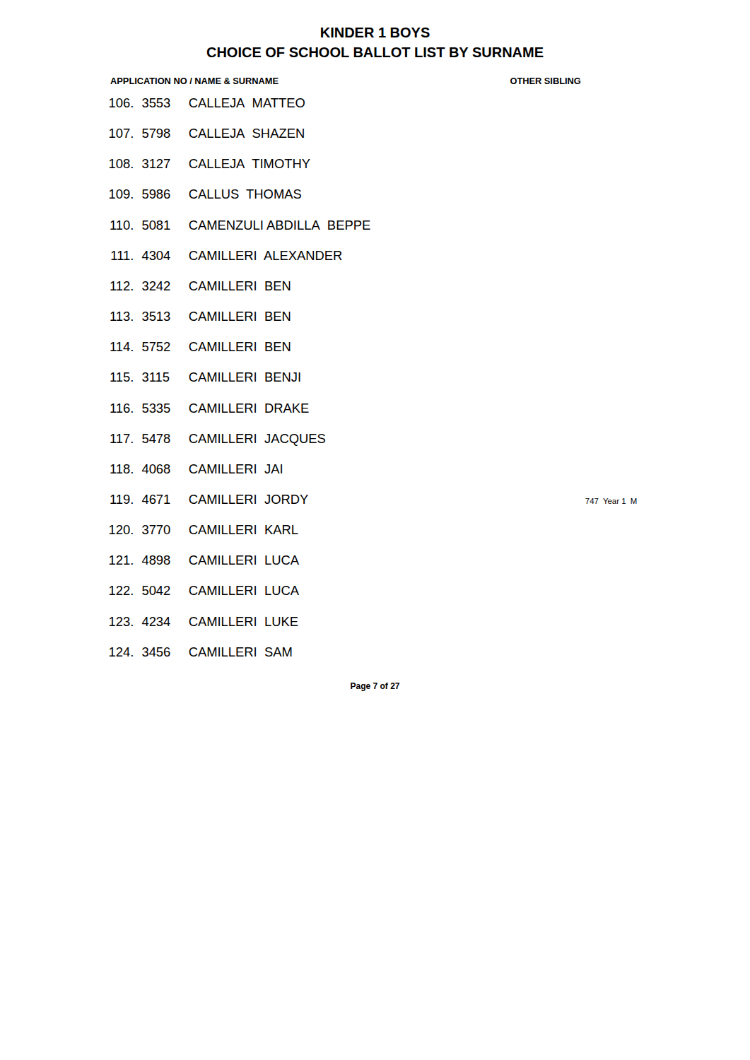KINDER 1 BOYS
CHOICE OF SCHOOL BALLOT LIST BY SURNAME
APPLICATION NO / NAME & SURNAME OTHER SIBLING
106. 3553 CALLEJA MATTEO
107. 5798 CALLEJA SHAZEN
108. 3127 CALLEJA TIMOTHY
109. 5986 CALLUS THOMAS
110. 5081 CAMENZULI ABDILLA BEPPE
111. 4304 CAMILLERI ALEXANDER
112. 3242 CAMILLERI BEN
113. 3513 CAMILLERI BEN
114. 5752 CAMILLERI BEN
115. 3115 CAMILLERI BENJI
116. 5335 CAMILLERI DRAKE
117. 5478 CAMILLERI JACQUES
118. 4068 CAMILLERI JAI
119. 4671 CAMILLERI JORDY 747 Year 1 M
120. 3770 CAMILLERI KARL
121. 4898 CAMILLERI LUCA
122. 5042 CAMILLERI LUCA
123. 4234 CAMILLERI LUKE
124. 3456 CAMILLERI SAM
Page 7 of 27